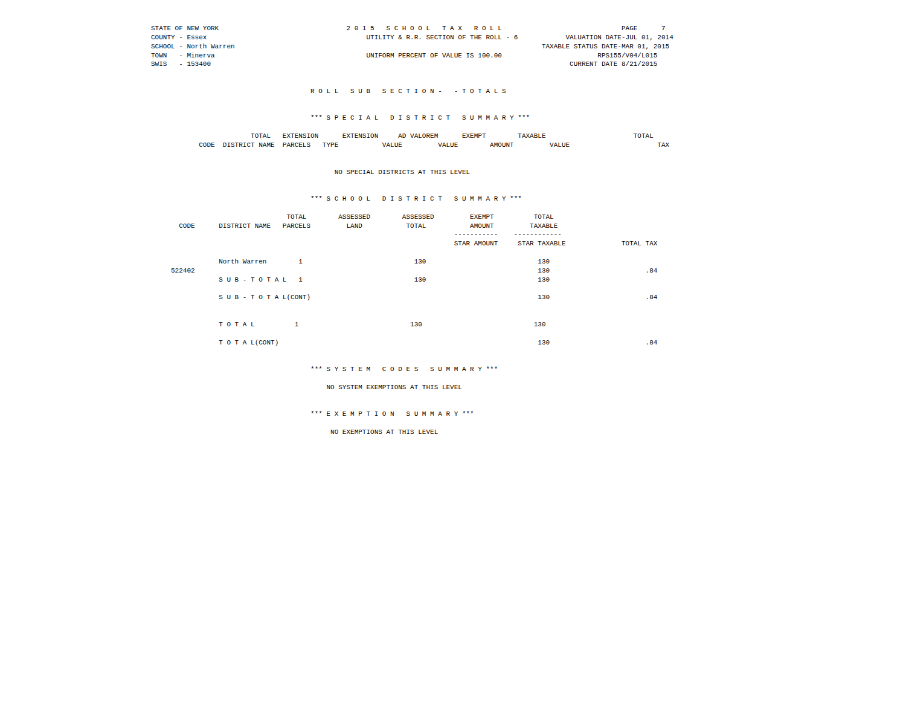STATE OF NEW YORK                                2 0 1 5   S C H O O L   T A X   R O L L                              PAGE      7
COUNTY - Essex                                        UTILITY & R.R. SECTION OF THE ROLL - 6            VALUATION DATE-JUL 01, 2014
SCHOOL - North Warren                                                                             TAXABLE STATUS DATE-MAR 01, 2015
TOWN   - Minerva                                      UNIFORM PERCENT OF VALUE IS 100.00                        RPS155/V04/L015
SWIS   - 153400                                                                                          CURRENT DATE 8/21/2015


                                        R O L L   S U B   S E C T I O N -   - T O T A L S


                                        *** S P E C I A L   D I S T R I C T   S U M M A R Y ***

                         TOTAL   EXTENSION      EXTENSION     AD VALOREM      EXEMPT        TAXABLE                      TOTAL
            CODE  DISTRICT NAME  PARCELS   TYPE           VALUE         VALUE        AMOUNT         VALUE                      TAX


                                              NO SPECIAL DISTRICTS AT THIS LEVEL


                                        *** S C H O O L   D I S T R I C T   S U M M A R Y ***

                                  TOTAL        ASSESSED        ASSESSED         EXEMPT          TOTAL
       CODE      DISTRICT NAME   PARCELS         LAND           TOTAL           AMOUNT         TAXABLE
                                                                            -----------    ------------
                                                                            STAR AMOUNT     STAR TAXABLE              TOTAL TAX

                 North Warren        1                            130                            130
     522402                                                                                      130                        .84
                 S U B - T O T A L   1                            130                            130

                 S U B - T O T A L(CONT)                                                         130                        .84


                 T O T A L          1                            130                            130

                 T O T A L(CONT)                                                                 130                        .84


                                        *** S Y S T E M   C O D E S   S U M M A R Y ***

                                            NO SYSTEM EXEMPTIONS AT THIS LEVEL


                                        *** E X E M P T I O N   S U M M A R Y ***

                                             NO EXEMPTIONS AT THIS LEVEL